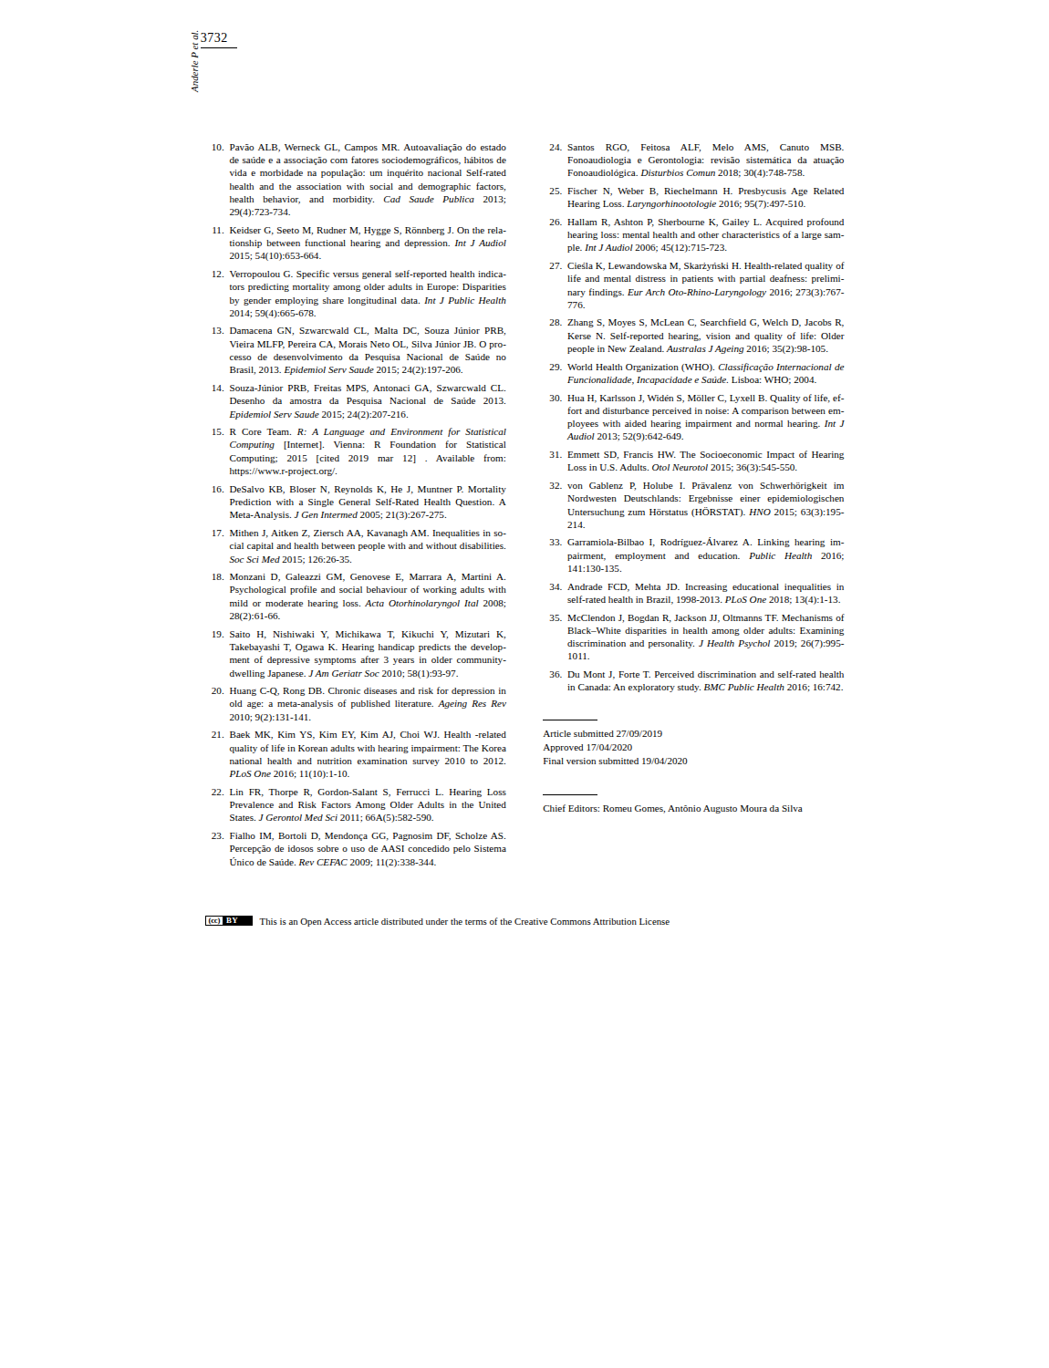3732
Anderle P et al.
10. Pavão ALB, Werneck GL, Campos MR. Autoavaliação do estado de saúde e a associação com fatores sociodemográficos, hábitos de vida e morbidade na população: um inquérito nacional Self-rated health and the association with social and demographic factors, health behavior, and morbidity. Cad Saude Publica 2013; 29(4):723-734.
11. Keidser G, Seeto M, Rudner M, Hygge S, Rönnberg J. On the relationship between functional hearing and depression. Int J Audiol 2015; 54(10):653-664.
12. Verropoulou G. Specific versus general self-reported health indicators predicting mortality among older adults in Europe: Disparities by gender employing share longitudinal data. Int J Public Health 2014; 59(4):665-678.
13. Damacena GN, Szwarcwald CL, Malta DC, Souza Júnior PRB, Vieira MLFP, Pereira CA, Morais Neto OL, Silva Júnior JB. O processo de desenvolvimento da Pesquisa Nacional de Saúde no Brasil, 2013. Epidemiol Serv Saude 2015; 24(2):197-206.
14. Souza-Júnior PRB, Freitas MPS, Antonaci GA, Szwarcwald CL. Desenho da amostra da Pesquisa Nacional de Saúde 2013. Epidemiol Serv Saude 2015; 24(2):207-216.
15. R Core Team. R: A Language and Environment for Statistical Computing [Internet]. Vienna: R Foundation for Statistical Computing; 2015 [cited 2019 mar 12] . Available from: https://www.r-project.org/.
16. DeSalvo KB, Bloser N, Reynolds K, He J, Muntner P. Mortality Prediction with a Single General Self-Rated Health Question. A Meta-Analysis. J Gen Intermed 2005; 21(3):267-275.
17. Mithen J, Aitken Z, Ziersch AA, Kavanagh AM. Inequalities in social capital and health between people with and without disabilities. Soc Sci Med 2015; 126:26-35.
18. Monzani D, Galeazzi GM, Genovese E, Marrara A, Martini A. Psychological profile and social behaviour of working adults with mild or moderate hearing loss. Acta Otorhinolaryngol Ital 2008; 28(2):61-66.
19. Saito H, Nishiwaki Y, Michikawa T, Kikuchi Y, Mizutari K, Takebayashi T, Ogawa K. Hearing handicap predicts the development of depressive symptoms after 3 years in older community-dwelling Japanese. J Am Geriatr Soc 2010; 58(1):93-97.
20. Huang C-Q, Rong DB. Chronic diseases and risk for depression in old age: a meta-analysis of published literature. Ageing Res Rev 2010; 9(2):131-141.
21. Baek MK, Kim YS, Kim EY, Kim AJ, Choi WJ. Health -related quality of life in Korean adults with hearing impairment: The Korea national health and nutrition examination survey 2010 to 2012. PLoS One 2016; 11(10):1-10.
22. Lin FR, Thorpe R, Gordon-Salant S, Ferrucci L. Hearing Loss Prevalence and Risk Factors Among Older Adults in the United States. J Gerontol Med Sci 2011; 66A(5):582-590.
23. Fialho IM, Bortoli D, Mendonça GG, Pagnosim DF, Scholze AS. Percepção de idosos sobre o uso de AASI concedido pelo Sistema Único de Saúde. Rev CEFAC 2009; 11(2):338-344.
24. Santos RGO, Feitosa ALF, Melo AMS, Canuto MSB. Fonoaudiologia e Gerontologia: revisão sistemática da atuação Fonoaudiológica. Disturbios Comun 2018; 30(4):748-758.
25. Fischer N, Weber B, Riechelmann H. Presbycusis Age Related Hearing Loss. Laryngorhinootologie 2016; 95(7):497-510.
26. Hallam R, Ashton P, Sherbourne K, Gailey L. Acquired profound hearing loss: mental health and other characteristics of a large sample. Int J Audiol 2006; 45(12):715-723.
27. Cieśla K, Lewandowska M, Skarżyński H. Health-related quality of life and mental distress in patients with partial deafness: preliminary findings. Eur Arch Oto-Rhino-Laryngology 2016; 273(3):767-776.
28. Zhang S, Moyes S, McLean C, Searchfield G, Welch D, Jacobs R, Kerse N. Self-reported hearing, vision and quality of life: Older people in New Zealand. Australas J Ageing 2016; 35(2):98-105.
29. World Health Organization (WHO). Classificação Internacional de Funcionalidade, Incapacidade e Saúde. Lisboa: WHO; 2004.
30. Hua H, Karlsson J, Widén S, Möller C, Lyxell B. Quality of life, effort and disturbance perceived in noise: A comparison between employees with aided hearing impairment and normal hearing. Int J Audiol 2013; 52(9):642-649.
31. Emmett SD, Francis HW. The Socioeconomic Impact of Hearing Loss in U.S. Adults. Otol Neurotol 2015; 36(3):545-550.
32. von Gablenz P, Holube I. Prävalenz von Schwerhörigkeit im Nordwesten Deutschlands: Ergebnisse einer epidemiologischen Untersuchung zum Hörstatus (HÖRSTAT). HNO 2015; 63(3):195-214.
33. Garramiola-Bilbao I, Rodríguez-Álvarez A. Linking hearing impairment, employment and education. Public Health 2016; 141:130-135.
34. Andrade FCD, Mehta JD. Increasing educational inequalities in self-rated health in Brazil, 1998-2013. PLoS One 2018; 13(4):1-13.
35. McClendon J, Bogdan R, Jackson JJ, Oltmanns TF. Mechanisms of Black–White disparities in health among older adults: Examining discrimination and personality. J Health Psychol 2019; 26(7):995-1011.
36. Du Mont J, Forte T. Perceived discrimination and self-rated health in Canada: An exploratory study. BMC Public Health 2016; 16:742.
Article submitted 27/09/2019
Approved 17/04/2020
Final version submitted 19/04/2020
Chief Editors: Romeu Gomes, Antônio Augusto Moura da Silva
(cc) BY This is an Open Access article distributed under the terms of the Creative Commons Attribution License